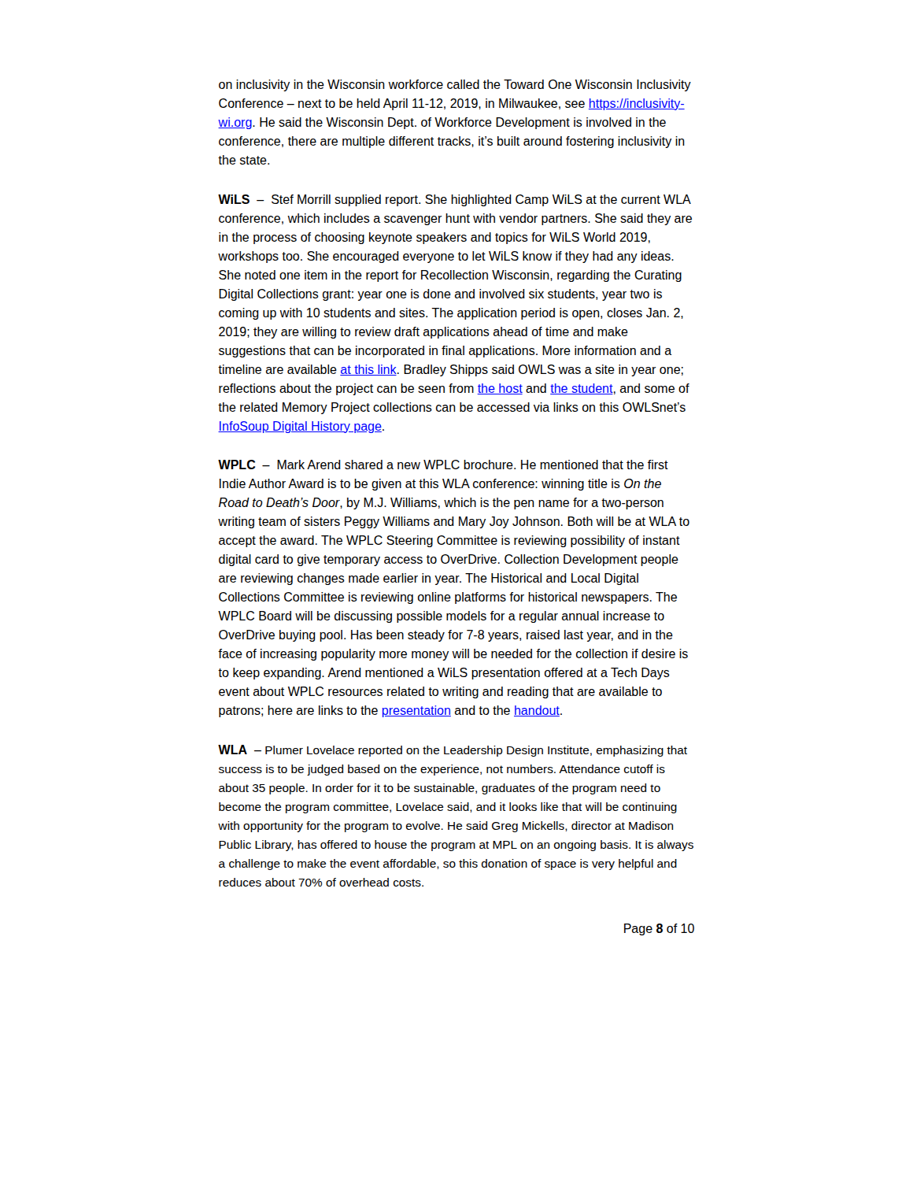on inclusivity in the Wisconsin workforce called the Toward One Wisconsin Inclusivity Conference – next to be held April 11-12, 2019, in Milwaukee, see https://inclusivity-wi.org. He said the Wisconsin Dept. of Workforce Development is involved in the conference, there are multiple different tracks, it’s built around fostering inclusivity in the state.
WiLS – Stef Morrill supplied report. She highlighted Camp WiLS at the current WLA conference, which includes a scavenger hunt with vendor partners. She said they are in the process of choosing keynote speakers and topics for WiLS World 2019, workshops too. She encouraged everyone to let WiLS know if they had any ideas. She noted one item in the report for Recollection Wisconsin, regarding the Curating Digital Collections grant: year one is done and involved six students, year two is coming up with 10 students and sites. The application period is open, closes Jan. 2, 2019; they are willing to review draft applications ahead of time and make suggestions that can be incorporated in final applications. More information and a timeline are available at this link. Bradley Shipps said OWLS was a site in year one; reflections about the project can be seen from the host and the student, and some of the related Memory Project collections can be accessed via links on this OWLSnet’s InfoSoup Digital History page.
WPLC – Mark Arend shared a new WPLC brochure. He mentioned that the first Indie Author Award is to be given at this WLA conference: winning title is On the Road to Death’s Door, by M.J. Williams, which is the pen name for a two-person writing team of sisters Peggy Williams and Mary Joy Johnson. Both will be at WLA to accept the award. The WPLC Steering Committee is reviewing possibility of instant digital card to give temporary access to OverDrive. Collection Development people are reviewing changes made earlier in year. The Historical and Local Digital Collections Committee is reviewing online platforms for historical newspapers. The WPLC Board will be discussing possible models for a regular annual increase to OverDrive buying pool. Has been steady for 7-8 years, raised last year, and in the face of increasing popularity more money will be needed for the collection if desire is to keep expanding. Arend mentioned a WiLS presentation offered at a Tech Days event about WPLC resources related to writing and reading that are available to patrons; here are links to the presentation and to the handout.
WLA – Plumer Lovelace reported on the Leadership Design Institute, emphasizing that success is to be judged based on the experience, not numbers. Attendance cutoff is about 35 people. In order for it to be sustainable, graduates of the program need to become the program committee, Lovelace said, and it looks like that will be continuing with opportunity for the program to evolve. He said Greg Mickells, director at Madison Public Library, has offered to house the program at MPL on an ongoing basis. It is always a challenge to make the event affordable, so this donation of space is very helpful and reduces about 70% of overhead costs.
Page 8 of 10